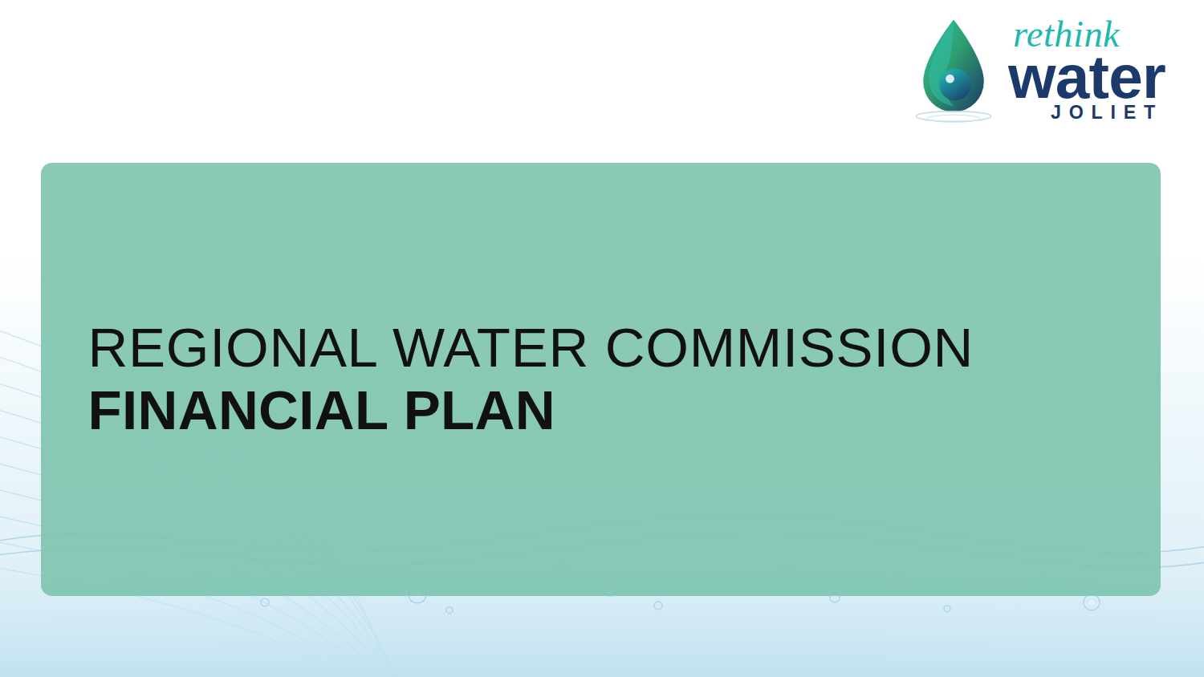rethink water JOLIET
REGIONAL WATER COMMISSION FINANCIAL PLAN